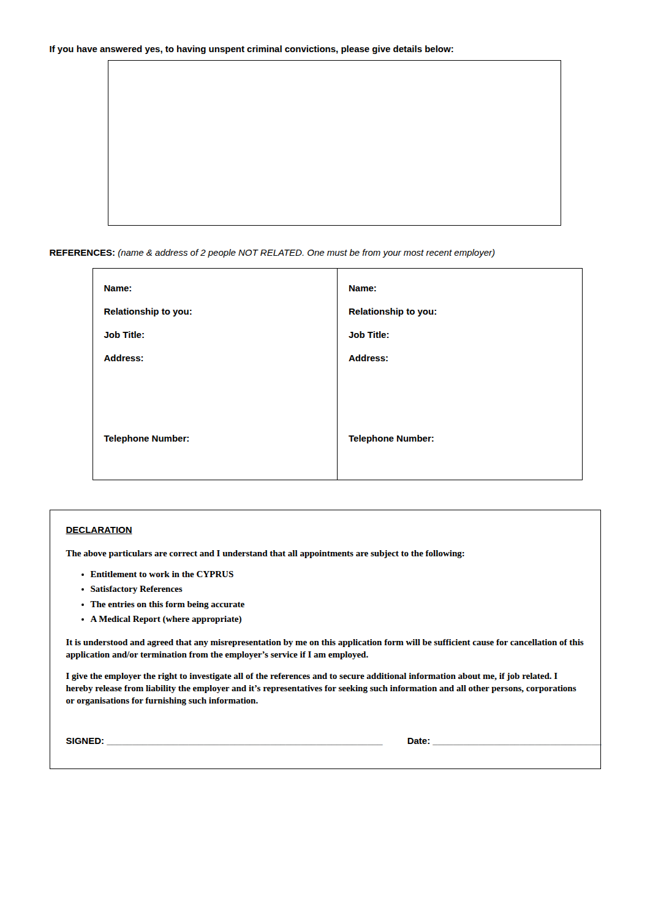If you have answered yes, to having unspent criminal convictions, please give details below:
REFERENCES: (name & address of 2 people NOT RELATED. One must be from your most recent employer)
| Name: Relationship to you: Job Title: Address: Telephone Number: | Name: Relationship to you: Job Title: Address: Telephone Number: |
DECLARATION
The above particulars are correct and I understand that all appointments are subject to the following:
Entitlement to work in the CYPRUS
Satisfactory References
The entries on this form being accurate
A Medical Report (where appropriate)
It is understood and agreed that any misrepresentation by me on this application form will be sufficient cause for cancellation of this application and/or termination from the employer’s service if I am employed.
I give the employer the right to investigate all of the references and to secure additional information about me, if job related. I hereby release from liability the employer and it’s representatives for seeking such information and all other persons, corporations or organisations for furnishing such information.
SIGNED: ______________________________________________________ Date: _________________________________